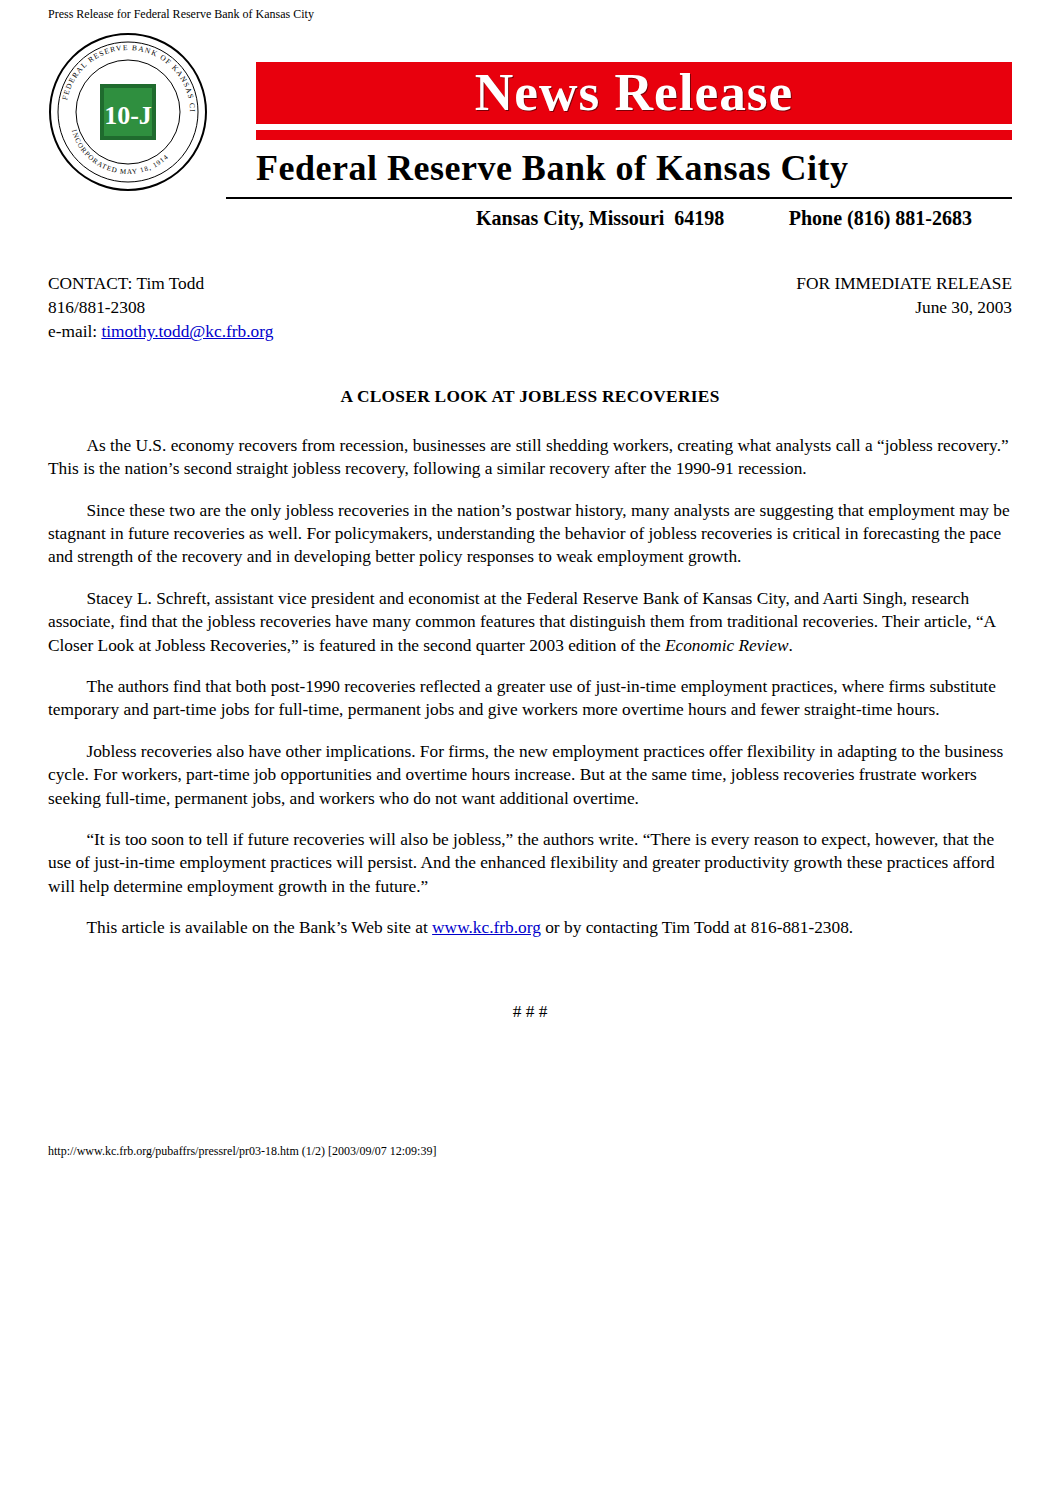Press Release for Federal Reserve Bank of Kansas City
10-J FEDERAL RESERVE BANK OF KANSAS CITY INCORPORATED MAY 18, 1914
News Release
Federal Reserve Bank of Kansas City
Kansas City, Missouri 64198 Phone (816) 881-2683
CONTACT: Tim Todd
816/881-2308
e-mail: timothy.todd@kc.frb.org
FOR IMMEDIATE RELEASE
June 30, 2003
A CLOSER LOOK AT JOBLESS RECOVERIES
As the U.S. economy recovers from recession, businesses are still shedding workers, creating what analysts call a “jobless recovery.” This is the nation’s second straight jobless recovery, following a similar recovery after the 1990-91 recession.
Since these two are the only jobless recoveries in the nation’s postwar history, many analysts are suggesting that employment may be stagnant in future recoveries as well. For policymakers, understanding the behavior of jobless recoveries is critical in forecasting the pace and strength of the recovery and in developing better policy responses to weak employment growth.
Stacey L. Schreft, assistant vice president and economist at the Federal Reserve Bank of Kansas City, and Aarti Singh, research associate, find that the jobless recoveries have many common features that distinguish them from traditional recoveries. Their article, “A Closer Look at Jobless Recoveries,” is featured in the second quarter 2003 edition of the Economic Review.
The authors find that both post-1990 recoveries reflected a greater use of just-in-time employment practices, where firms substitute temporary and part-time jobs for full-time, permanent jobs and give workers more overtime hours and fewer straight-time hours.
Jobless recoveries also have other implications. For firms, the new employment practices offer flexibility in adapting to the business cycle. For workers, part-time job opportunities and overtime hours increase. But at the same time, jobless recoveries frustrate workers seeking full-time, permanent jobs, and workers who do not want additional overtime.
“It is too soon to tell if future recoveries will also be jobless,” the authors write. “There is every reason to expect, however, that the use of just-in-time employment practices will persist. And the enhanced flexibility and greater productivity growth these practices afford will help determine employment growth in the future.”
This article is available on the Bank’s Web site at www.kc.frb.org or by contacting Tim Todd at 816-881-2308.
# # #
http://www.kc.frb.org/pubaffrs/pressrel/pr03-18.htm (1/2) [2003/09/07 12:09:39]